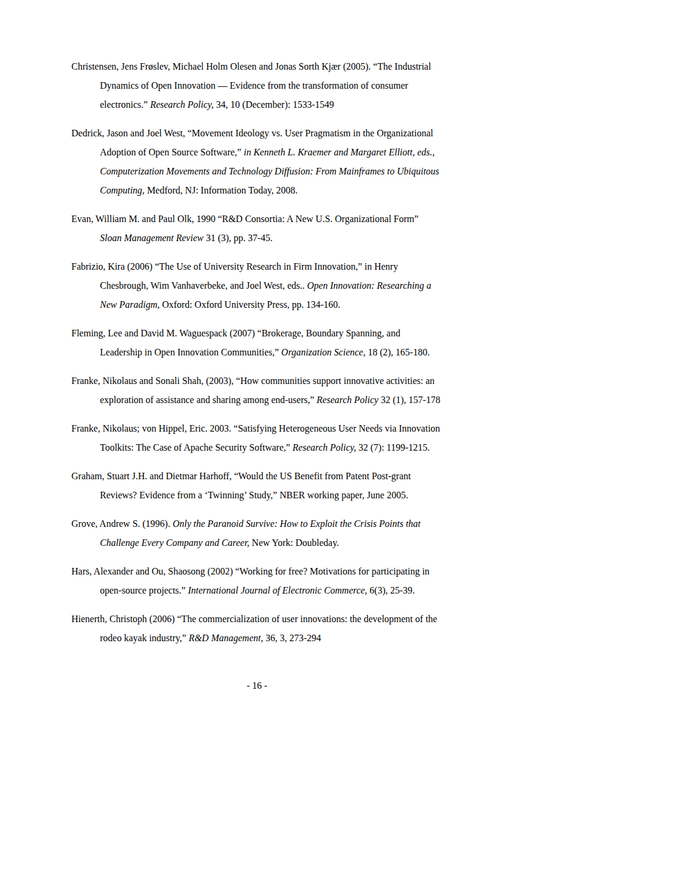Christensen, Jens Frøslev, Michael Holm Olesen and Jonas Sorth Kjær (2005). “The Industrial Dynamics of Open Innovation — Evidence from the transformation of consumer electronics.” Research Policy, 34, 10 (December): 1533-1549
Dedrick, Jason and Joel West, “Movement Ideology vs. User Pragmatism in the Organizational Adoption of Open Source Software,” in Kenneth L. Kraemer and Margaret Elliott, eds., Computerization Movements and Technology Diffusion: From Mainframes to Ubiquitous Computing, Medford, NJ: Information Today, 2008.
Evan, William M. and Paul Olk, 1990 “R&D Consortia: A New U.S. Organizational Form” Sloan Management Review 31 (3), pp. 37-45.
Fabrizio, Kira (2006) “The Use of University Research in Firm Innovation,” in Henry Chesbrough, Wim Vanhaverbeke, and Joel West, eds.. Open Innovation: Researching a New Paradigm, Oxford: Oxford University Press, pp. 134-160.
Fleming, Lee and David M. Waguespack (2007) “Brokerage, Boundary Spanning, and Leadership in Open Innovation Communities,” Organization Science, 18 (2), 165-180.
Franke, Nikolaus and Sonali Shah, (2003), “How communities support innovative activities: an exploration of assistance and sharing among end-users,” Research Policy 32 (1), 157-178
Franke, Nikolaus; von Hippel, Eric. 2003. “Satisfying Heterogeneous User Needs via Innovation Toolkits: The Case of Apache Security Software,” Research Policy, 32 (7): 1199-1215.
Graham, Stuart J.H. and Dietmar Harhoff, “Would the US Benefit from Patent Post-grant Reviews? Evidence from a ‘Twinning’ Study,” NBER working paper, June 2005.
Grove, Andrew S. (1996). Only the Paranoid Survive: How to Exploit the Crisis Points that Challenge Every Company and Career, New York: Doubleday.
Hars, Alexander and Ou, Shaosong (2002) “Working for free? Motivations for participating in open-source projects.” International Journal of Electronic Commerce, 6(3), 25-39.
Hienerth, Christoph (2006) “The commercialization of user innovations: the development of the rodeo kayak industry,” R&D Management, 36, 3, 273-294
- 16 -